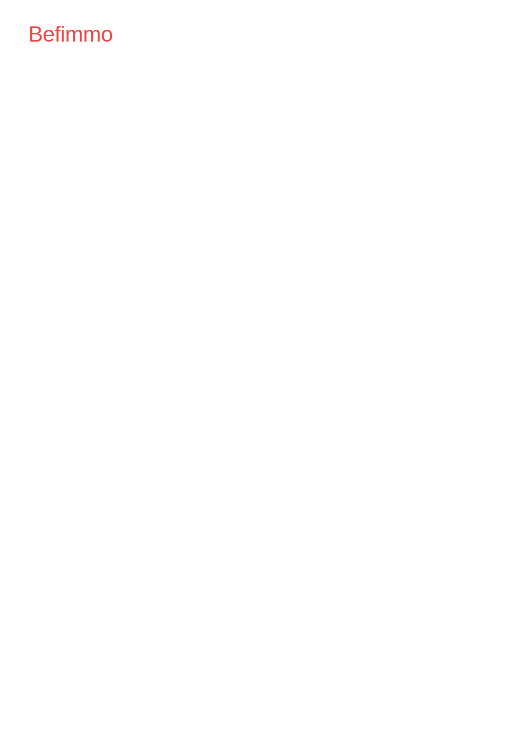Befimmo